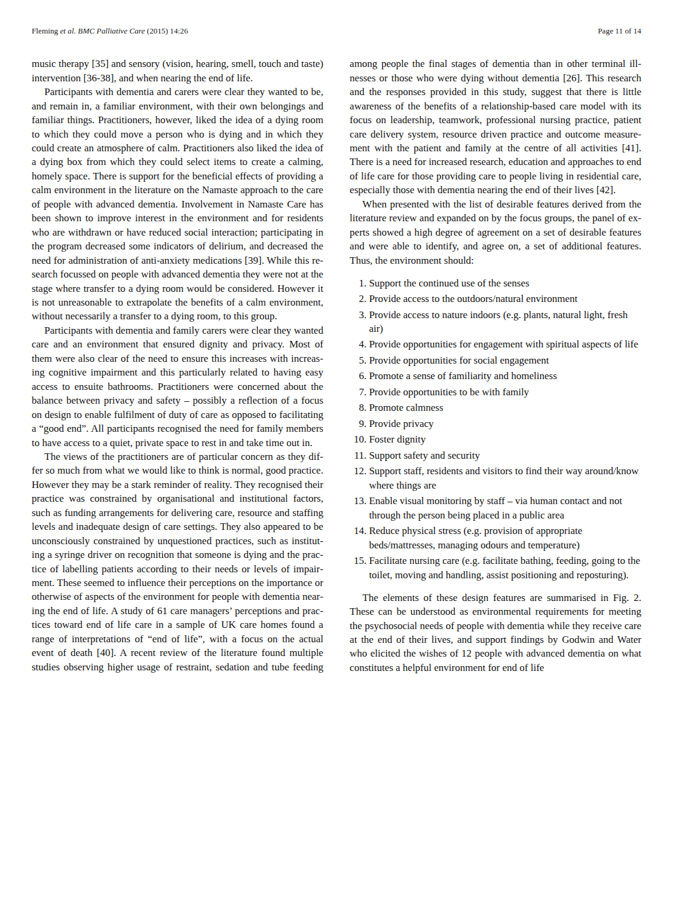Fleming et al. BMC Palliative Care (2015) 14:26 Page 11 of 14
music therapy [35] and sensory (vision, hearing, smell, touch and taste) intervention [36-38], and when nearing the end of life.
Participants with dementia and carers were clear they wanted to be, and remain in, a familiar environment, with their own belongings and familiar things. Practitioners, however, liked the idea of a dying room to which they could move a person who is dying and in which they could create an atmosphere of calm. Practitioners also liked the idea of a dying box from which they could select items to create a calming, homely space. There is support for the beneficial effects of providing a calm environment in the literature on the Namaste approach to the care of people with advanced dementia. Involvement in Namaste Care has been shown to improve interest in the environment and for residents who are withdrawn or have reduced social interaction; participating in the program decreased some indicators of delirium, and decreased the need for administration of anti-anxiety medications [39]. While this research focussed on people with advanced dementia they were not at the stage where transfer to a dying room would be considered. However it is not unreasonable to extrapolate the benefits of a calm environment, without necessarily a transfer to a dying room, to this group.
Participants with dementia and family carers were clear they wanted care and an environment that ensured dignity and privacy. Most of them were also clear of the need to ensure this increases with increasing cognitive impairment and this particularly related to having easy access to ensuite bathrooms. Practitioners were concerned about the balance between privacy and safety – possibly a reflection of a focus on design to enable fulfilment of duty of care as opposed to facilitating a “good end”. All participants recognised the need for family members to have access to a quiet, private space to rest in and take time out in.
The views of the practitioners are of particular concern as they differ so much from what we would like to think is normal, good practice. However they may be a stark reminder of reality. They recognised their practice was constrained by organisational and institutional factors, such as funding arrangements for delivering care, resource and staffing levels and inadequate design of care settings. They also appeared to be unconsciously constrained by unquestioned practices, such as instituting a syringe driver on recognition that someone is dying and the practice of labelling patients according to their needs or levels of impairment. These seemed to influence their perceptions on the importance or otherwise of aspects of the environment for people with dementia nearing the end of life. A study of 61 care managers’ perceptions and practices toward end of life care in a sample of UK care homes found a range of interpretations of “end of life”, with a focus on the actual event of death [40]. A recent review of the literature found multiple studies observing higher usage of restraint, sedation and tube feeding among people the final stages of dementia than in other terminal illnesses or those who were dying without dementia [26]. This research and the responses provided in this study, suggest that there is little awareness of the benefits of a relationship-based care model with its focus on leadership, teamwork, professional nursing practice, patient care delivery system, resource driven practice and outcome measurement with the patient and family at the centre of all activities [41]. There is a need for increased research, education and approaches to end of life care for those providing care to people living in residential care, especially those with dementia nearing the end of their lives [42].
When presented with the list of desirable features derived from the literature review and expanded on by the focus groups, the panel of experts showed a high degree of agreement on a set of desirable features and were able to identify, and agree on, a set of additional features. Thus, the environment should:
Support the continued use of the senses
Provide access to the outdoors/natural environment
Provide access to nature indoors (e.g. plants, natural light, fresh air)
Provide opportunities for engagement with spiritual aspects of life
Provide opportunities for social engagement
Promote a sense of familiarity and homeliness
Provide opportunities to be with family
Promote calmness
Provide privacy
Foster dignity
Support safety and security
Support staff, residents and visitors to find their way around/know where things are
Enable visual monitoring by staff – via human contact and not through the person being placed in a public area
Reduce physical stress (e.g. provision of appropriate beds/mattresses, managing odours and temperature)
Facilitate nursing care (e.g. facilitate bathing, feeding, going to the toilet, moving and handling, assist positioning and reposturing).
The elements of these design features are summarised in Fig. 2. These can be understood as environmental requirements for meeting the psychosocial needs of people with dementia while they receive care at the end of their lives, and support findings by Godwin and Water who elicited the wishes of 12 people with advanced dementia on what constitutes a helpful environment for end of life